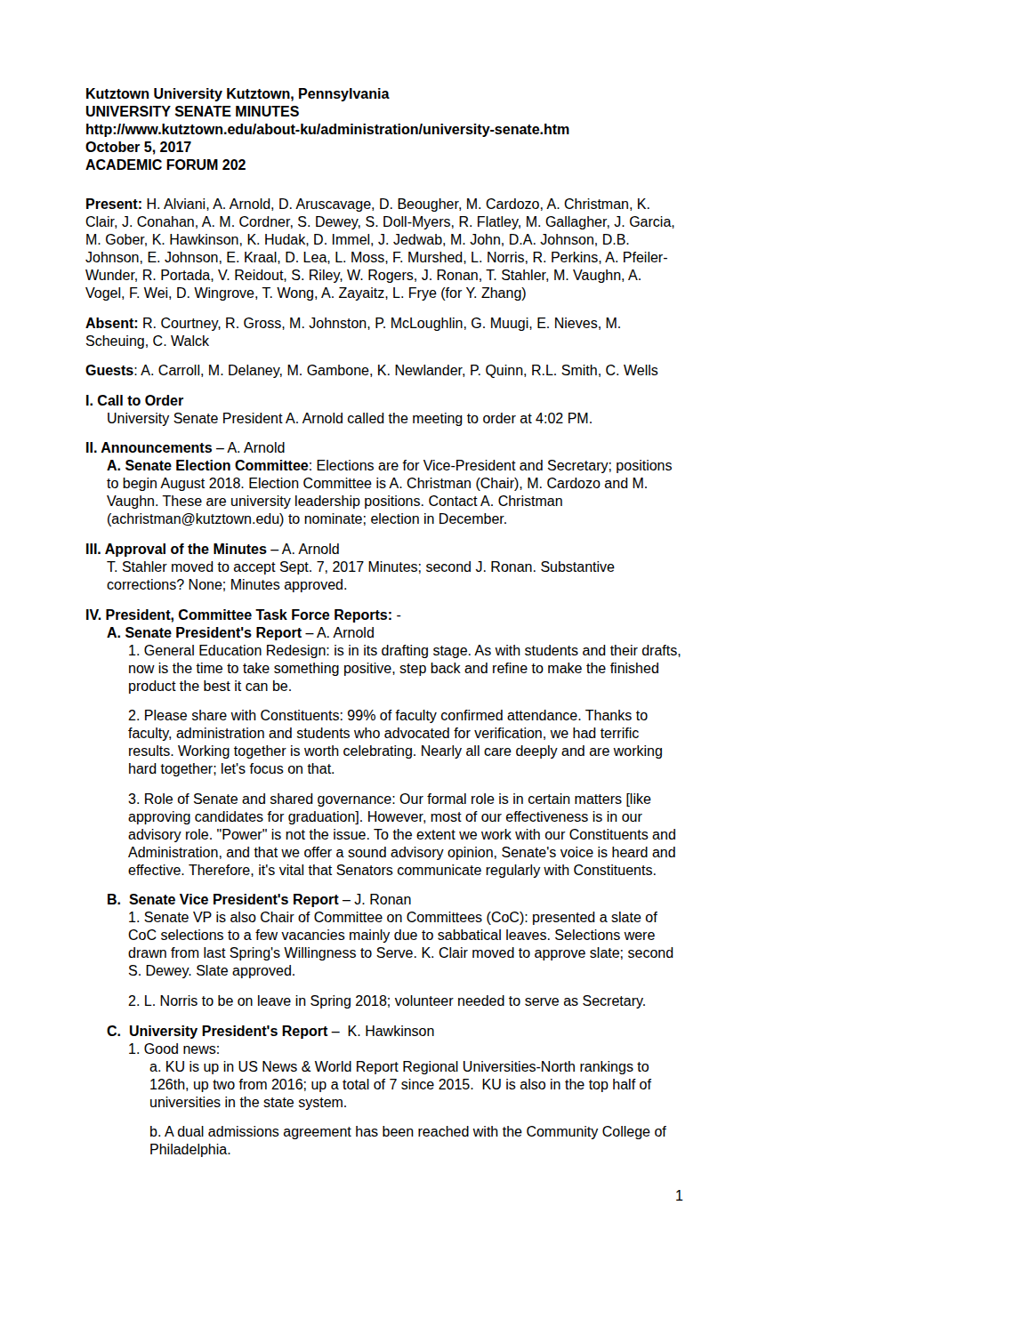Kutztown University Kutztown, Pennsylvania
UNIVERSITY SENATE MINUTES
http://www.kutztown.edu/about-ku/administration/university-senate.htm
October 5, 2017
ACADEMIC FORUM 202
Present: H. Alviani, A. Arnold, D. Aruscavage, D. Beougher, M. Cardozo, A. Christman, K. Clair, J. Conahan, A. M. Cordner, S. Dewey, S. Doll-Myers, R. Flatley, M. Gallagher, J. Garcia, M. Gober, K. Hawkinson, K. Hudak, D. Immel, J. Jedwab, M. John, D.A. Johnson, D.B. Johnson, E. Johnson, E. Kraal, D. Lea, L. Moss, F. Murshed, L. Norris, R. Perkins, A. Pfeiler-Wunder, R. Portada, V. Reidout, S. Riley, W. Rogers, J. Ronan, T. Stahler, M. Vaughn, A. Vogel, F. Wei, D. Wingrove, T. Wong, A. Zayaitz, L. Frye (for Y. Zhang)
Absent: R. Courtney, R. Gross, M. Johnston, P. McLoughlin, G. Muugi, E. Nieves, M. Scheuing, C. Walck
Guests: A. Carroll, M. Delaney, M. Gambone, K. Newlander, P. Quinn, R.L. Smith, C. Wells
I. Call to Order
University Senate President A. Arnold called the meeting to order at 4:02 PM.
II. Announcements – A. Arnold
A. Senate Election Committee: Elections are for Vice-President and Secretary; positions to begin August 2018. Election Committee is A. Christman (Chair), M. Cardozo and M. Vaughn. These are university leadership positions. Contact A. Christman (achristman@kutztown.edu) to nominate; election in December.
III. Approval of the Minutes – A. Arnold
T. Stahler moved to accept Sept. 7, 2017 Minutes; second J. Ronan. Substantive corrections? None; Minutes approved.
IV. President, Committee Task Force Reports: -
A. Senate President's Report – A. Arnold
1. General Education Redesign: is in its drafting stage. As with students and their drafts, now is the time to take something positive, step back and refine to make the finished product the best it can be.
2. Please share with Constituents: 99% of faculty confirmed attendance. Thanks to faculty, administration and students who advocated for verification, we had terrific results. Working together is worth celebrating. Nearly all care deeply and are working hard together; let's focus on that.
3. Role of Senate and shared governance: Our formal role is in certain matters [like approving candidates for graduation]. However, most of our effectiveness is in our advisory role. "Power" is not the issue. To the extent we work with our Constituents and Administration, and that we offer a sound advisory opinion, Senate's voice is heard and effective. Therefore, it's vital that Senators communicate regularly with Constituents.
B. Senate Vice President's Report – J. Ronan
1. Senate VP is also Chair of Committee on Committees (CoC): presented a slate of CoC selections to a few vacancies mainly due to sabbatical leaves. Selections were drawn from last Spring's Willingness to Serve. K. Clair moved to approve slate; second S. Dewey. Slate approved.
2. L. Norris to be on leave in Spring 2018; volunteer needed to serve as Secretary.
C. University President's Report – K. Hawkinson
1. Good news:
a. KU is up in US News & World Report Regional Universities-North rankings to 126th, up two from 2016; up a total of 7 since 2015. KU is also in the top half of universities in the state system.
b. A dual admissions agreement has been reached with the Community College of Philadelphia.
1